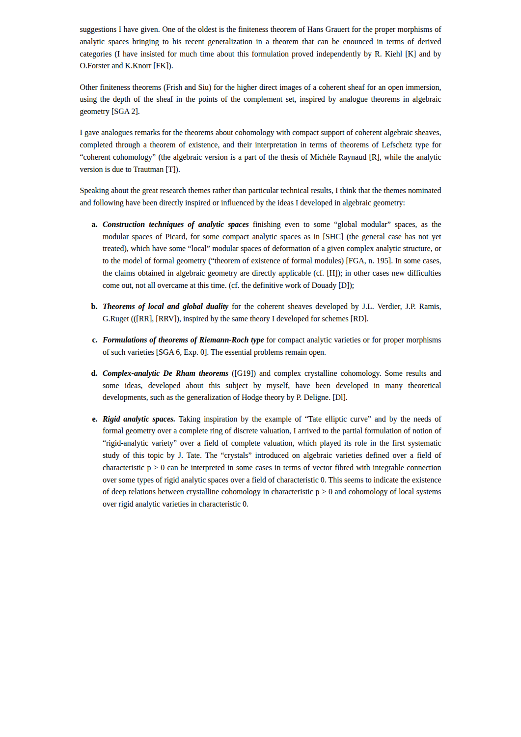suggestions I have given. One of the oldest is the finiteness theorem of Hans Grauert for the proper morphisms of analytic spaces bringing to his recent generalization in a theorem that can be enounced in terms of derived categories (I have insisted for much time about this formulation proved independently by R. Kiehl [K] and by O.Forster and K.Knorr [FK]).
Other finiteness theorems (Frish and Siu) for the higher direct images of a coherent sheaf for an open immersion, using the depth of the sheaf in the points of the complement set, inspired by analogue theorems in algebraic geometry [SGA 2].
I gave analogues remarks for the theorems about cohomology with compact support of coherent algebraic sheaves, completed through a theorem of existence, and their interpretation in terms of theorems of Lefschetz type for “coherent cohomology” (the algebraic version is a part of the thesis of Michèle Raynaud [R], while the analytic version is due to Trautman [T]).
Speaking about the great research themes rather than particular technical results, I think that the themes nominated and following have been directly inspired or influenced by the ideas I developed in algebraic geometry:
Construction techniques of analytic spaces finishing even to some “global modular” spaces, as the modular spaces of Picard, for some compact analytic spaces as in [SHC] (the general case has not yet treated), which have some “local” modular spaces of deformation of a given complex analytic structure, or to the model of formal geometry (“theorem of existence of formal modules) [FGA, n. 195]. In some cases, the claims obtained in algebraic geometry are directly applicable (cf. [H]); in other cases new difficulties come out, not all overcame at this time. (cf. the definitive work of Douady [D]);
Theorems of local and global duality for the coherent sheaves developed by J.L. Verdier, J.P. Ramis, G.Ruget (([RR], [RRV]), inspired by the same theory I developed for schemes [RD].
Formulations of theorems of Riemann-Roch type for compact analytic varieties or for proper morphisms of such varieties [SGA 6, Exp. 0]. The essential problems remain open.
Complex-analytic De Rham theorems ([G19]) and complex crystalline cohomology. Some results and some ideas, developed about this subject by myself, have been developed in many theoretical developments, such as the generalization of Hodge theory by P. Deligne. [Dl].
Rigid analytic spaces. Taking inspiration by the example of “Tate elliptic curve” and by the needs of formal geometry over a complete ring of discrete valuation, I arrived to the partial formulation of notion of “rigid-analytic variety” over a field of complete valuation, which played its role in the first systematic study of this topic by J. Tate. The “crystals” introduced on algebraic varieties defined over a field of characteristic p > 0 can be interpreted in some cases in terms of vector fibred with integrable connection over some types of rigid analytic spaces over a field of characteristic 0. This seems to indicate the existence of deep relations between crystalline cohomology in characteristic p > 0 and cohomology of local systems over rigid analytic varieties in characteristic 0.